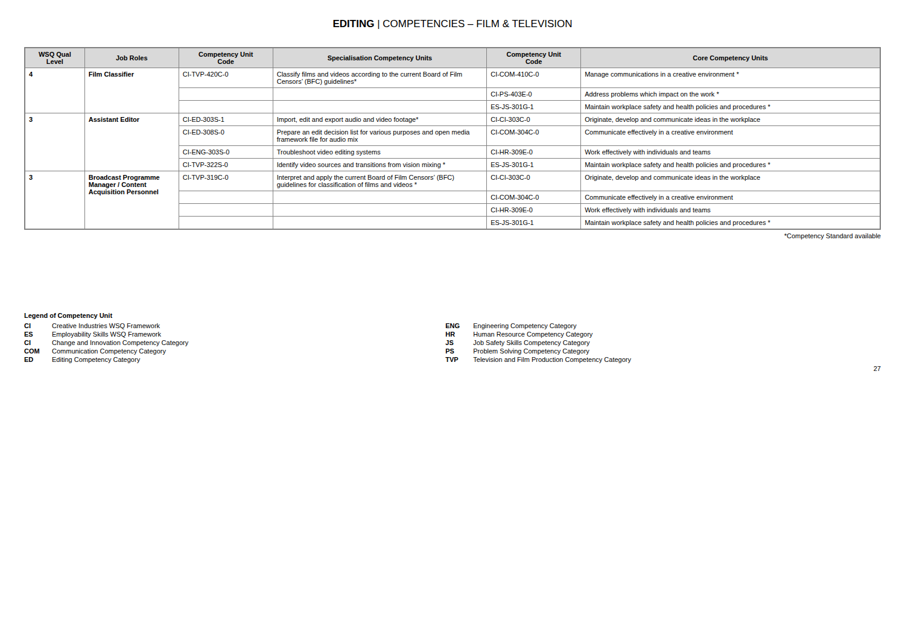EDITING | COMPETENCIES – FILM & TELEVISION
| WSQ Qual Level | Job Roles | Competency Unit Code | Specialisation Competency Units | Competency Unit Code | Core Competency Units |
| --- | --- | --- | --- | --- | --- |
| 4 | Film Classifier | CI-TVP-420C-0 | Classify films and videos according to the current Board of Film Censors’ (BFC) guidelines* | CI-COM-410C-0 | Manage communications in a creative environment * |
| | | CI-PS-403E-0 | Address problems which impact on the work * |
| | | ES-JS-301G-1 | Maintain workplace safety and health policies and procedures * |
| 3 | Assistant Editor | CI-ED-303S-1 | Import, edit and export audio and video footage* | CI-CI-303C-0 | Originate, develop and communicate ideas in the workplace |
| CI-ED-308S-0 | Prepare an edit decision list for various purposes and open media framework file for audio mix | CI-COM-304C-0 | Communicate effectively in a creative environment |
| CI-ENG-303S-0 | Troubleshoot video editing systems | CI-HR-309E-0 | Work effectively with individuals and teams |
| CI-TVP-322S-0 | Identify video sources and transitions from vision mixing * | ES-JS-301G-1 | Maintain workplace safety and health policies and procedures * |
| 3 | Broadcast Programme Manager / Content Acquisition Personnel | CI-TVP-319C-0 | Interpret and apply the current Board of Film Censors’ (BFC) guidelines for classification of films and videos * | CI-CI-303C-0 | Originate, develop and communicate ideas in the workplace |
| | | CI-COM-304C-0 | Communicate effectively in a creative environment |
| | | CI-HR-309E-0 | Work effectively with individuals and teams |
| | | ES-JS-301G-1 | Maintain workplace safety and health policies and procedures * |
*Competency Standard available
Legend of Competency Unit
| CI | Creative Industries WSQ Framework | | ENG | Engineering Competency Category |
| ES | Employability Skills WSQ Framework | | HR | Human Resource Competency Category |
| CI | Change and Innovation Competency Category | | JS | Job Safety Skills Competency Category |
| COM | Communication Competency Category | | PS | Problem Solving Competency Category |
| ED | Editing Competency Category | | TVP | Television and Film Production Competency Category |
27